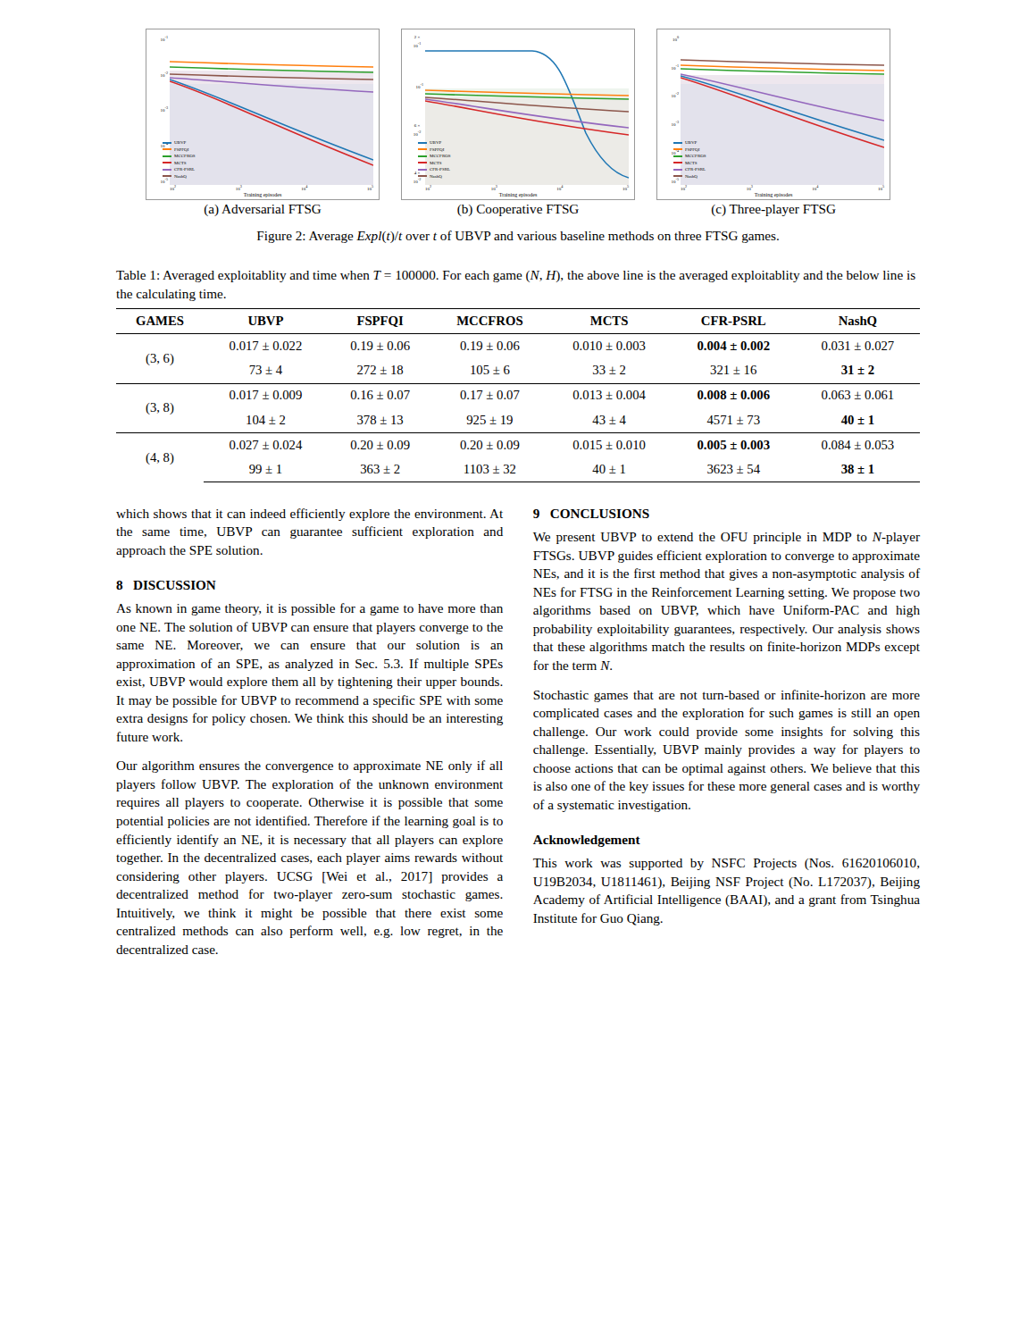Average Exploitability
10-1 10-2 10-3 10-4 10-5
UBVP
FSPFQI
MCCFROS
MCTS
CFR-PSRL
NashQ
102 103 104 105
Training episodes
(a) Adversarial FTSG
2 × 10-1 10-1 6 × 10-2 4 × 10-2
UBVP
FSPFQI
MCCFROS
MCTS
CFR-PSRL
NashQ
102 103 104 105
Training episodes
(b) Cooperative FTSG
100 10-1 10-2 10-3 10-4 10-5
UBVP
FSPFQI
MCCFROS
MCTS
CFR-PSRL
NashQ
102 103 104 105
Training episodes
(c) Three-player FTSG
Figure 2: Average Expl(t)/t over t of UBVP and various baseline methods on three FTSG games.
Table 1: Averaged exploitablity and time when T = 100000. For each game (N, H), the above line is the averaged exploitablity and the below line is the calculating time.
| GAMES | UBVP | FSPFQI | MCCFROS | MCTS | CFR-PSRL | NashQ |
| --- | --- | --- | --- | --- | --- | --- |
| (3, 6) | 0.017 ± 0.022 | 0.19 ± 0.06 | 0.19 ± 0.06 | 0.010 ± 0.003 | 0.004 ± 0.002 | 0.031 ± 0.027 |
| 73 ± 4 | 272 ± 18 | 105 ± 6 | 33 ± 2 | 321 ± 16 | 31 ± 2 |
| (3, 8) | 0.017 ± 0.009 | 0.16 ± 0.07 | 0.17 ± 0.07 | 0.013 ± 0.004 | 0.008 ± 0.006 | 0.063 ± 0.061 |
| 104 ± 2 | 378 ± 13 | 925 ± 19 | 43 ± 4 | 4571 ± 73 | 40 ± 1 |
| (4, 8) | 0.027 ± 0.024 | 0.20 ± 0.09 | 0.20 ± 0.09 | 0.015 ± 0.010 | 0.005 ± 0.003 | 0.084 ± 0.053 |
| 99 ± 1 | 363 ± 2 | 1103 ± 32 | 40 ± 1 | 3623 ± 54 | 38 ± 1 |
which shows that it can indeed efficiently explore the environment. At the same time, UBVP can guarantee sufficient exploration and approach the SPE solution.
8 DISCUSSION
As known in game theory, it is possible for a game to have more than one NE. The solution of UBVP can ensure that players converge to the same NE. Moreover, we can ensure that our solution is an approximation of an SPE, as analyzed in Sec. 5.3. If multiple SPEs exist, UBVP would explore them all by tightening their upper bounds. It may be possible for UBVP to recommend a specific SPE with some extra designs for policy chosen. We think this should be an interesting future work.
Our algorithm ensures the convergence to approximate NE only if all players follow UBVP. The exploration of the unknown environment requires all players to cooperate. Otherwise it is possible that some potential policies are not identified. Therefore if the learning goal is to efficiently identify an NE, it is necessary that all players can explore together. In the decentralized cases, each player aims rewards without considering other players. UCSG [Wei et al., 2017] provides a decentralized method for two-player zero-sum stochastic games. Intuitively, we think it might be possible that there exist some centralized methods can also perform well, e.g. low regret, in the decentralized case.
9 CONCLUSIONS
We present UBVP to extend the OFU principle in MDP to N-player FTSGs. UBVP guides efficient exploration to converge to approximate NEs, and it is the first method that gives a non-asymptotic analysis of NEs for FTSG in the Reinforcement Learning setting. We propose two algorithms based on UBVP, which have Uniform-PAC and high probability exploitability guarantees, respectively. Our analysis shows that these algorithms match the results on finite-horizon MDPs except for the term N.
Stochastic games that are not turn-based or infinite-horizon are more complicated cases and the exploration for such games is still an open challenge. Our work could provide some insights for solving this challenge. Essentially, UBVP mainly provides a way for players to choose actions that can be optimal against others. We believe that this is also one of the key issues for these more general cases and is worthy of a systematic investigation.
Acknowledgement
This work was supported by NSFC Projects (Nos. 61620106010, U19B2034, U1811461), Beijing NSF Project (No. L172037), Beijing Academy of Artificial Intelligence (BAAI), and a grant from Tsinghua Institute for Guo Qiang.